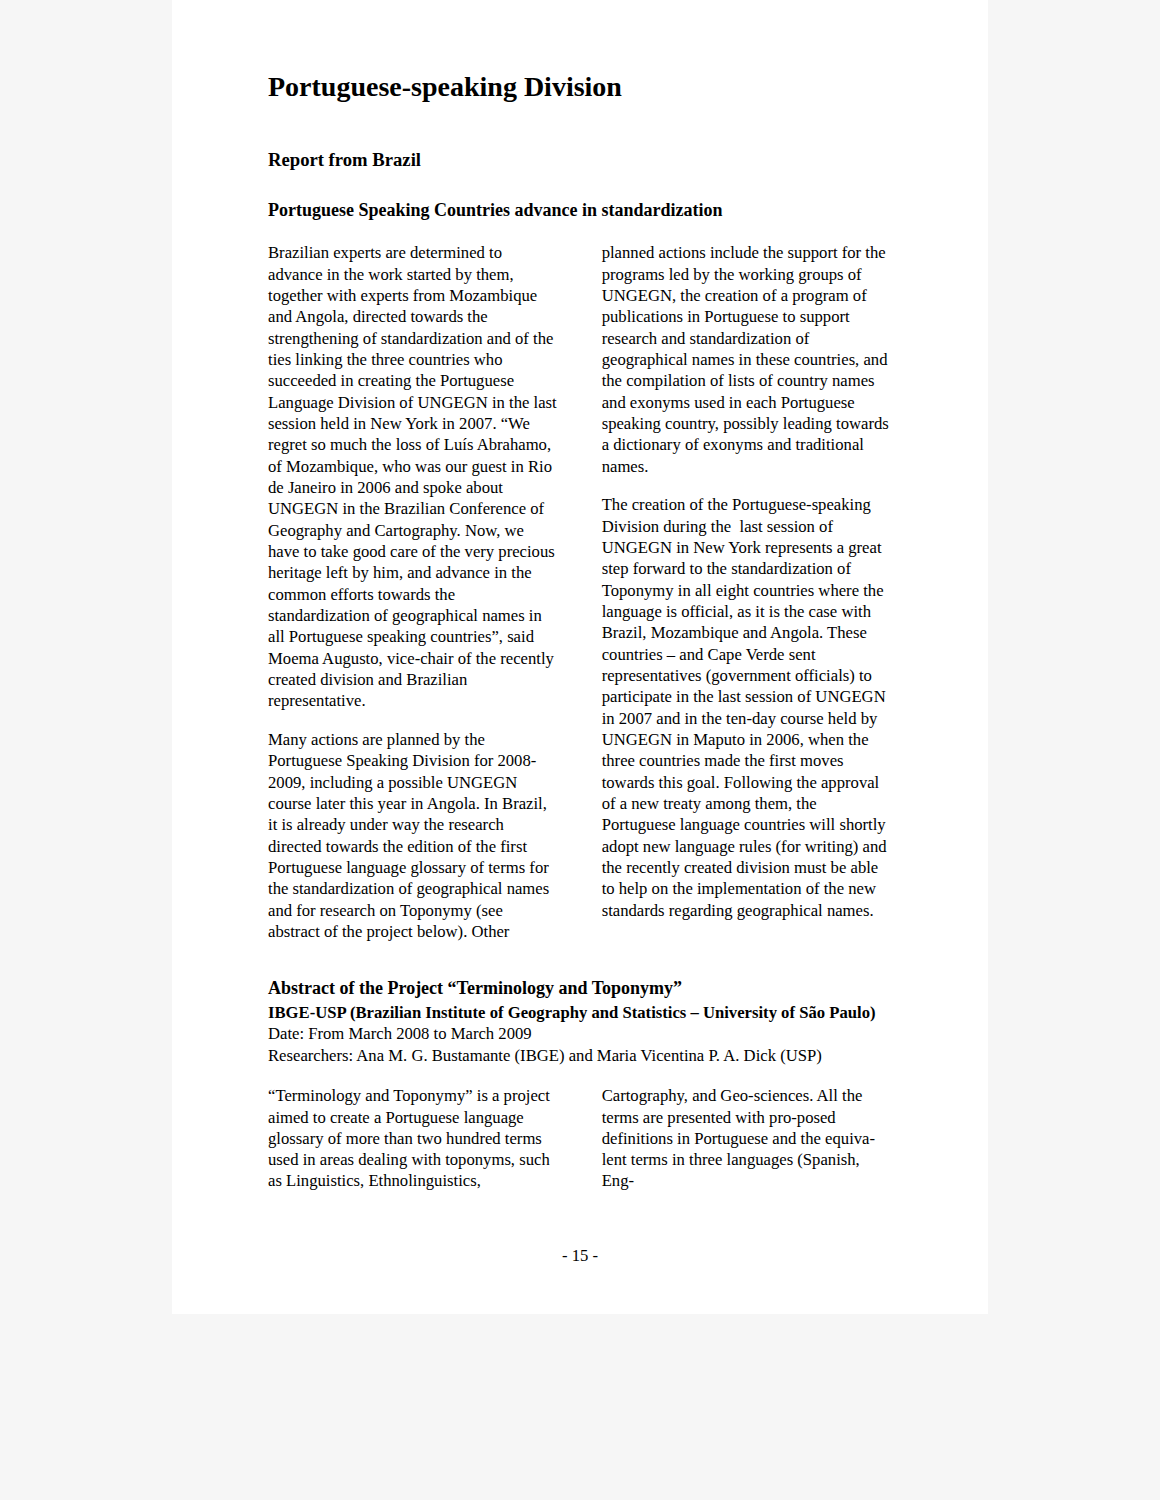Portuguese-speaking Division
Report from Brazil
Portuguese Speaking Countries advance in standardization
Brazilian experts are determined to advance in the work started by them, together with experts from Mozambique and Angola, directed towards the strengthening of standardization and of the ties linking the three countries who succeeded in creating the Portuguese Language Division of UNGEGN in the last session held in New York in 2007. “We regret so much the loss of Luís Abrahamo, of Mozambique, who was our guest in Rio de Janeiro in 2006 and spoke about UNGEGN in the Brazilian Conference of Geography and Cartography. Now, we have to take good care of the very precious heritage left by him, and advance in the common efforts towards the standardization of geographical names in all Portuguese speaking countries”, said Moema Augusto, vice-chair of the recently created division and Brazilian representative.
Many actions are planned by the Portuguese Speaking Division for 2008-2009, including a possible UNGEGN course later this year in Angola. In Brazil, it is already under way the research directed towards the edition of the first Portuguese language glossary of terms for the standardization of geographical names and for research on Toponymy (see abstract of the project below). Other planned actions include the support for the programs led by the working groups of UNGEGN, the creation of a program of publications in Portuguese to support research and standardization of geographical names in these countries, and the compilation of lists of country names and exonyms used in each Portuguese speaking country, possibly leading towards a dictionary of exonyms and traditional names.
The creation of the Portuguese-speaking Division during the last session of UNGEGN in New York represents a great step forward to the standardization of Toponymy in all eight countries where the language is official, as it is the case with Brazil, Mozambique and Angola. These countries – and Cape Verde sent representatives (government officials) to participate in the last session of UNGEGN in 2007 and in the ten-day course held by UNGEGN in Maputo in 2006, when the three countries made the first moves towards this goal. Following the approval of a new treaty among them, the Portuguese language countries will shortly adopt new language rules (for writing) and the recently created division must be able to help on the implementation of the new standards regarding geographical names.
Abstract of the Project “Terminology and Toponymy”
IBGE-USP (Brazilian Institute of Geography and Statistics – University of São Paulo)
Date: From March 2008 to March 2009
Researchers: Ana M. G. Bustamante (IBGE) and Maria Vicentina P. A. Dick (USP)
“Terminology and Toponymy” is a project aimed to create a Portuguese language glossary of more than two hundred terms used in areas dealing with toponyms, such as Linguistics, Ethnolinguistics, Cartography, and Geo-sciences. All the terms are presented with pro-posed definitions in Portuguese and the equiva-lent terms in three languages (Spanish, Eng-
- 15 -